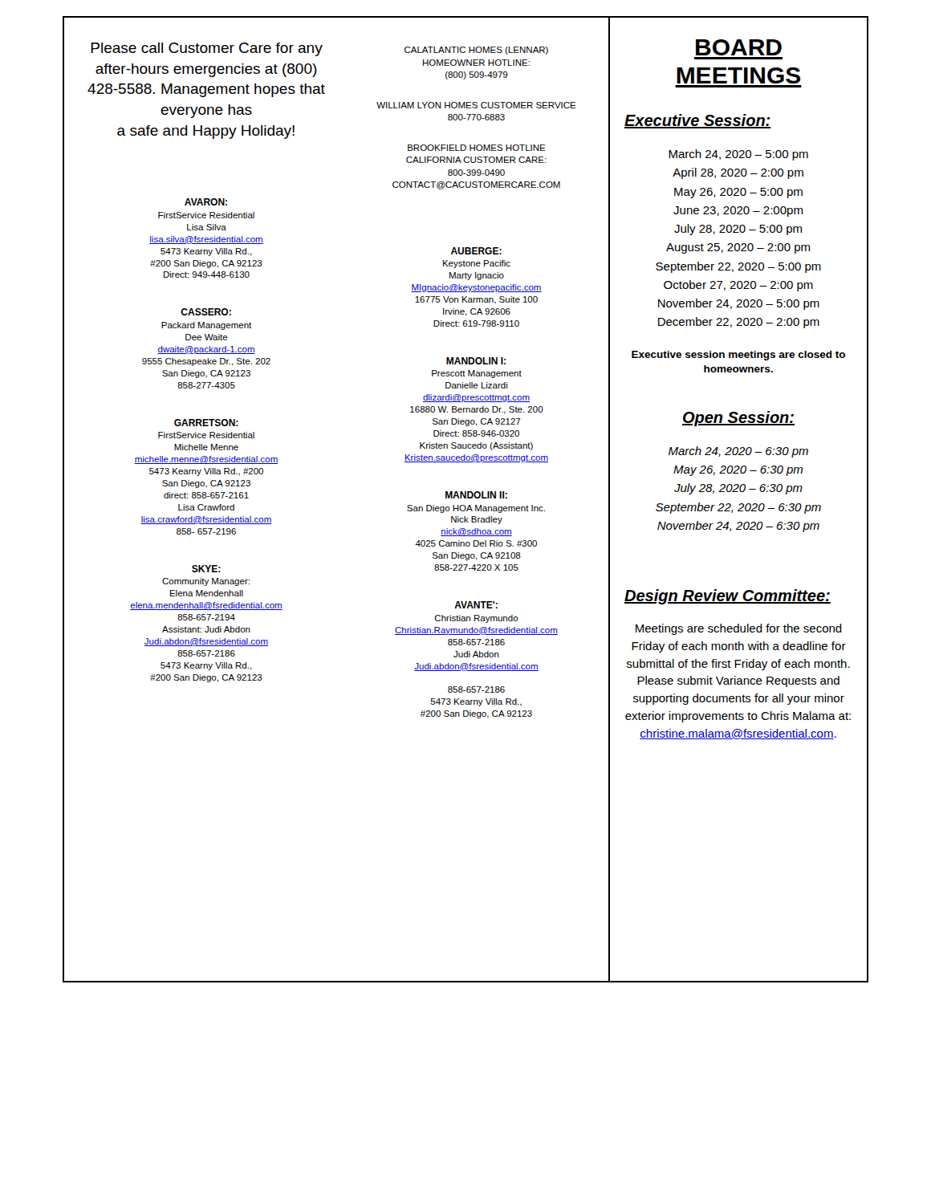Please call Customer Care for any after-hours emergencies at (800) 428-5588. Management hopes that everyone has
a safe and Happy Holiday!
AVARON:
FirstService Residential
Lisa Silva
lisa.silva@fsresidential.com
5473 Kearny Villa Rd.,
#200 San Diego, CA 92123
Direct: 949-448-6130
CASSERO:
Packard Management
Dee Waite
dwaite@packard-1.com
9555 Chesapeake Dr., Ste. 202
San Diego, CA 92123
858-277-4305
GARRETSON:
FirstService Residential
Michelle Menne
michelle.menne@fsresidential.com
5473 Kearny Villa Rd., #200
San Diego, CA 92123
direct: 858-657-2161
Lisa Crawford
lisa.crawford@fsresidential.com
858- 657-2196
SKYE:
Community Manager:
Elena Mendenhall
elena.mendenhall@fsredidential.com
858-657-2194
Assistant: Judi Abdon
Judi.abdon@fsresidential.com
858-657-2186
5473 Kearny Villa Rd.,
#200 San Diego, CA 92123
CALATLANTIC HOMES (LENNAR)
HOMEOWNER HOTLINE:
(800) 509-4979
WILLIAM LYON HOMES CUSTOMER SERVICE
800-770-6883
BROOKFIELD HOMES HOTLINE
CALIFORNIA CUSTOMER CARE:
800-399-0490
CONTACT@CACUSTOMERCARE.COM
AUBERGE:
Keystone Pacific
Marty Ignacio
MIgnacio@keystonepacific.com
16775 Von Karman, Suite 100
Irvine, CA 92606
Direct: 619-798-9110
MANDOLIN I:
Prescott Management
Danielle Lizardi
dlizardi@prescottmgt.com
16880 W. Bernardo Dr., Ste. 200
San Diego, CA 92127
Direct: 858-946-0320
Kristen Saucedo (Assistant)
Kristen.saucedo@prescottmgt.com
MANDOLIN II:
San Diego HOA Management Inc.
Nick Bradley
nick@sdhoa.com
4025 Camino Del Rio S. #300
San Diego, CA 92108
858-227-4220 X 105
AVANTE':
Christian Raymundo
Christian.Raymundo@fsredidential.com
858-657-2186
Judi Abdon
Judi.abdon@fsresidential.com
858-657-2186
5473 Kearny Villa Rd.,
#200 San Diego, CA 92123
BOARD
MEETINGS
Executive Session:
March 24, 2020 – 5:00 pm
April 28, 2020 – 2:00 pm
May 26, 2020 – 5:00 pm
June 23, 2020 – 2:00pm
July 28, 2020 – 5:00 pm
August 25, 2020 – 2:00 pm
September 22, 2020 – 5:00 pm
October 27, 2020 – 2:00 pm
November 24, 2020 – 5:00 pm
December 22, 2020 – 2:00 pm
Executive session meetings are closed to homeowners.
Open Session:
March 24, 2020 – 6:30 pm
May 26, 2020 – 6:30 pm
July 28, 2020 – 6:30 pm
September 22, 2020 – 6:30 pm
November 24, 2020 – 6:30 pm
Design Review Committee:
Meetings are scheduled for the second Friday of each month with a deadline for submittal of the first Friday of each month. Please submit Variance Requests and supporting documents for all your minor exterior improvements to Chris Malama at: christine.malama@fsresidential.com.